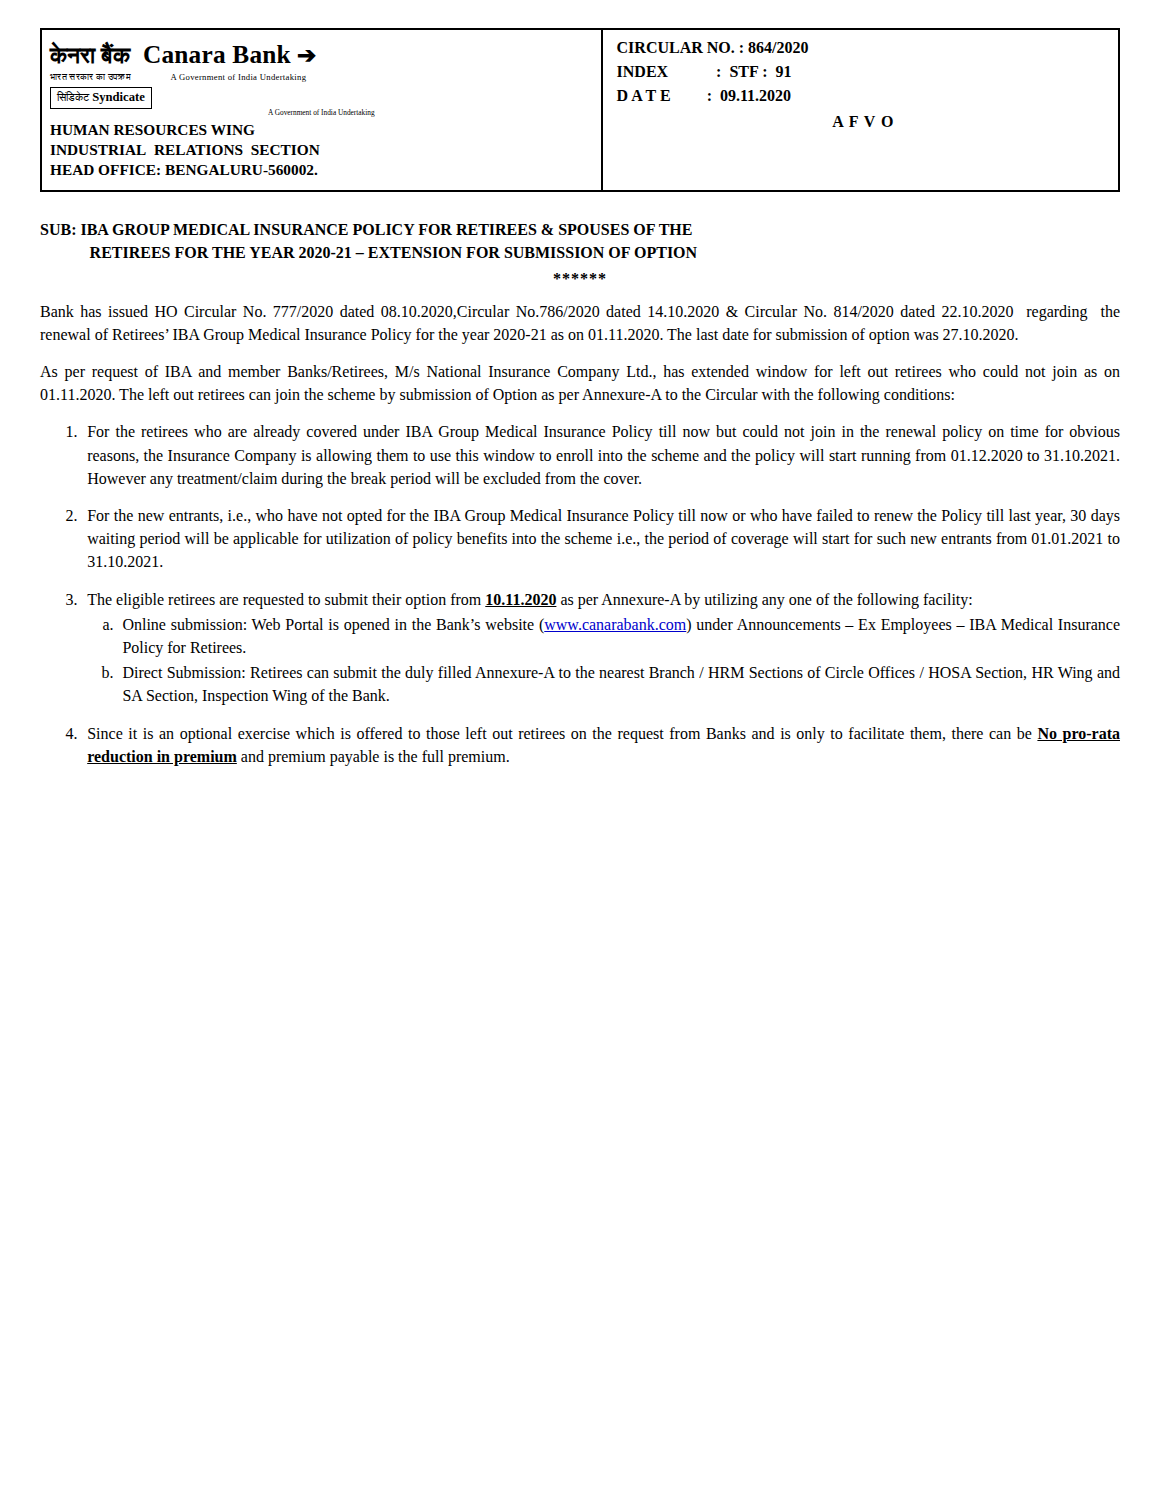| केनरा बैंक Canara Bank ➔ भारत सरकार का उपक्रम A Government of India Undertaking सिंडिकेट Syndicate A Government of India Undertaking HUMAN RESOURCES WING INDUSTRIAL RELATIONS SECTION HEAD OFFICE: BENGALURU-560002. | CIRCULAR NO. : 864/2020 INDEX : STF : 91 D A T E : 09.11.2020 A F V O |
SUB: IBA GROUP MEDICAL INSURANCE POLICY FOR RETIREES & SPOUSES OF THE RETIREES FOR THE YEAR 2020-21 – EXTENSION FOR SUBMISSION OF OPTION
******
Bank has issued HO Circular No. 777/2020 dated 08.10.2020,Circular No.786/2020 dated 14.10.2020 & Circular No. 814/2020 dated 22.10.2020 regarding the renewal of Retirees’ IBA Group Medical Insurance Policy for the year 2020-21 as on 01.11.2020. The last date for submission of option was 27.10.2020.
As per request of IBA and member Banks/Retirees, M/s National Insurance Company Ltd., has extended window for left out retirees who could not join as on 01.11.2020. The left out retirees can join the scheme by submission of Option as per Annexure-A to the Circular with the following conditions:
For the retirees who are already covered under IBA Group Medical Insurance Policy till now but could not join in the renewal policy on time for obvious reasons, the Insurance Company is allowing them to use this window to enroll into the scheme and the policy will start running from 01.12.2020 to 31.10.2021. However any treatment/claim during the break period will be excluded from the cover.
For the new entrants, i.e., who have not opted for the IBA Group Medical Insurance Policy till now or who have failed to renew the Policy till last year, 30 days waiting period will be applicable for utilization of policy benefits into the scheme i.e., the period of coverage will start for such new entrants from 01.01.2021 to 31.10.2021.
The eligible retirees are requested to submit their option from 10.11.2020 as per Annexure-A by utilizing any one of the following facility:
Online submission: Web Portal is opened in the Bank’s website (www.canarabank.com) under Announcements – Ex Employees – IBA Medical Insurance Policy for Retirees.
Direct Submission: Retirees can submit the duly filled Annexure-A to the nearest Branch / HRM Sections of Circle Offices / HOSA Section, HR Wing and SA Section, Inspection Wing of the Bank.
Since it is an optional exercise which is offered to those left out retirees on the request from Banks and is only to facilitate them, there can be No pro-rata reduction in premium and premium payable is the full premium.